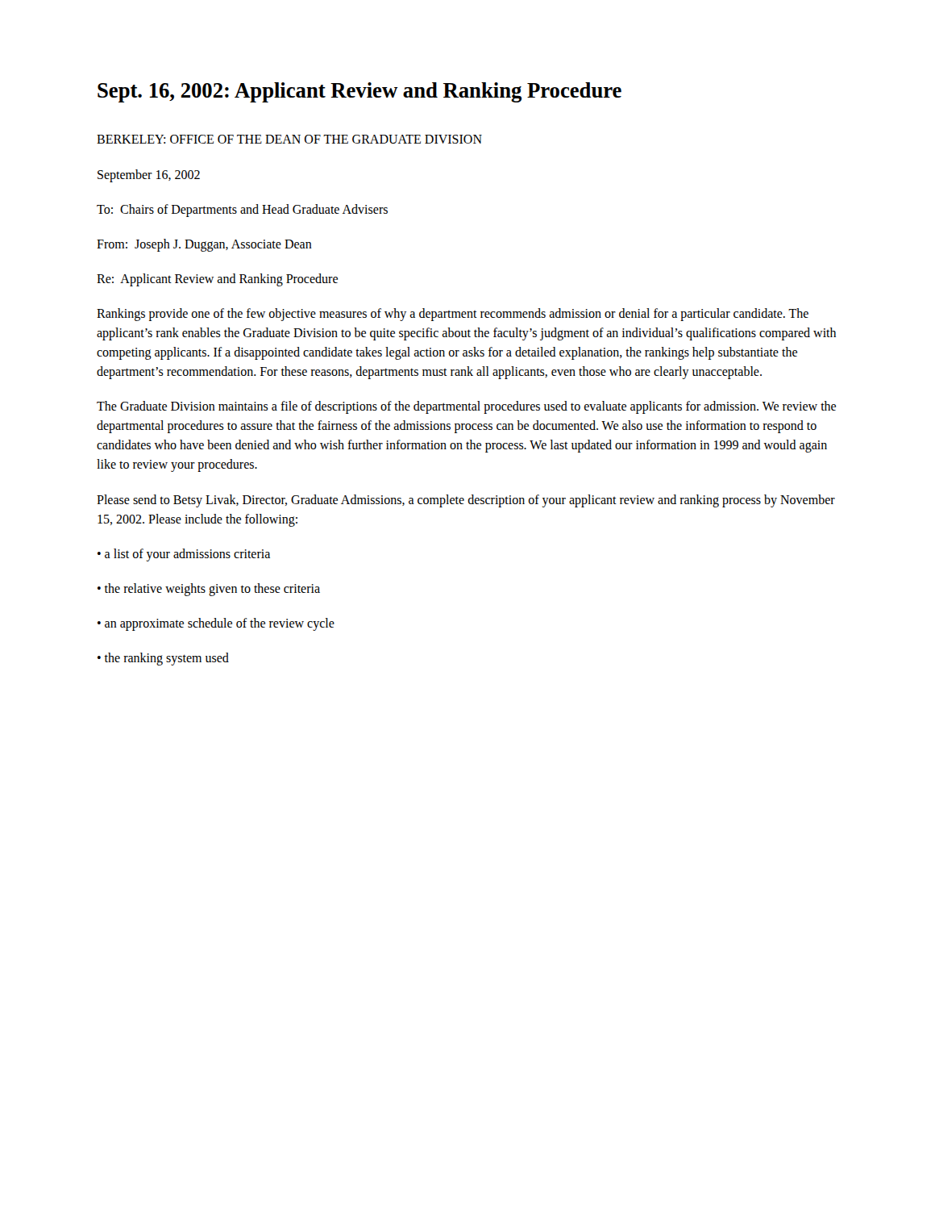Sept. 16, 2002: Applicant Review and Ranking Procedure
BERKELEY: OFFICE OF THE DEAN OF THE GRADUATE DIVISION
September 16, 2002
To: Chairs of Departments and Head Graduate Advisers
From: Joseph J. Duggan, Associate Dean
Re: Applicant Review and Ranking Procedure
Rankings provide one of the few objective measures of why a department recommends admission or denial for a particular candidate. The applicant’s rank enables the Graduate Division to be quite specific about the faculty’s judgment of an individual’s qualifications compared with competing applicants. If a disappointed candidate takes legal action or asks for a detailed explanation, the rankings help substantiate the department’s recommendation. For these reasons, departments must rank all applicants, even those who are clearly unacceptable.
The Graduate Division maintains a file of descriptions of the departmental procedures used to evaluate applicants for admission. We review the departmental procedures to assure that the fairness of the admissions process can be documented. We also use the information to respond to candidates who have been denied and who wish further information on the process. We last updated our information in 1999 and would again like to review your procedures.
Please send to Betsy Livak, Director, Graduate Admissions, a complete description of your applicant review and ranking process by November 15, 2002. Please include the following:
a list of your admissions criteria
the relative weights given to these criteria
an approximate schedule of the review cycle
the ranking system used